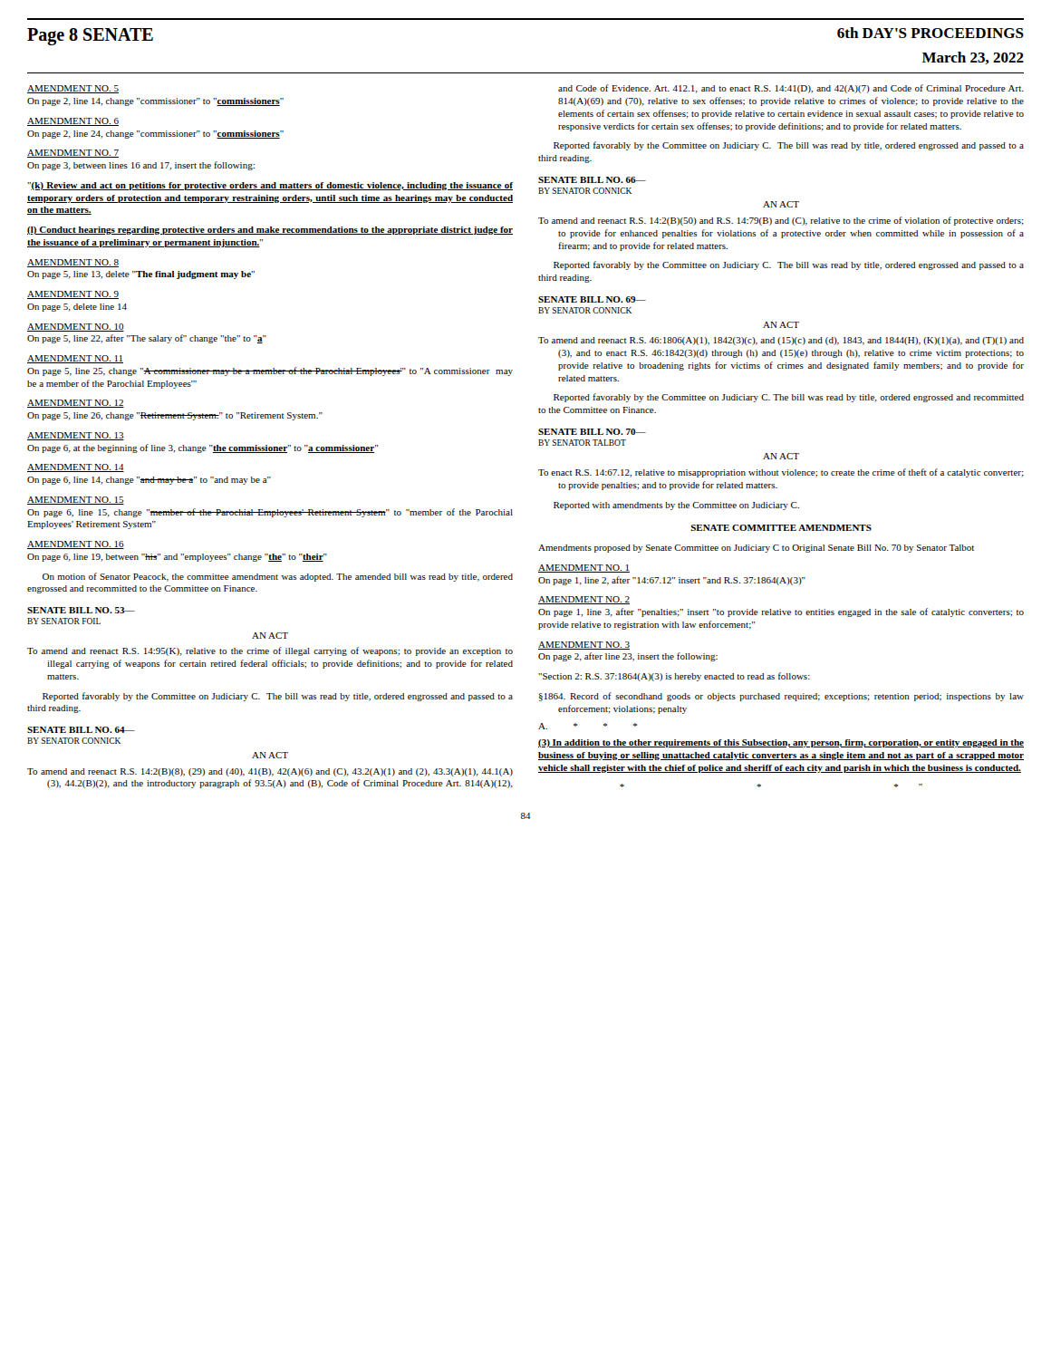Page 8 SENATE
6th DAY'S PROCEEDINGS
March 23, 2022
AMENDMENT NO. 5
On page 2, line 14, change "commissioner" to "commissioners"
AMENDMENT NO. 6
On page 2, line 24, change "commissioner" to "commissioners"
AMENDMENT NO. 7
On page 3, between lines 16 and 17, insert the following:
"(k) Review and act on petitions for protective orders and matters of domestic violence, including the issuance of temporary orders of protection and temporary restraining orders, until such time as hearings may be conducted on the matters.
(l) Conduct hearings regarding protective orders and make recommendations to the appropriate district judge for the issuance of a preliminary or permanent injunction."
AMENDMENT NO. 8
On page 5, line 13, delete "The final judgment may be"
AMENDMENT NO. 9
On page 5, delete line 14
AMENDMENT NO. 10
On page 5, line 22, after "The salary of" change "the" to "a"
AMENDMENT NO. 11
On page 5, line 25, change "A commissioner may be a member of the Parochial Employees'" to "A commissioner may be a member of the Parochial Employees'"
AMENDMENT NO. 12
On page 5, line 26, change "Retirement System." to "Retirement System."
AMENDMENT NO. 13
On page 6, at the beginning of line 3, change "the commissioner" to "a commissioner"
AMENDMENT NO. 14
On page 6, line 14, change "and may be a" to "and may be a"
AMENDMENT NO. 15
On page 6, line 15, change "member of the Parochial Employees' Retirement System" to "member of the Parochial Employees' Retirement System"
AMENDMENT NO. 16
On page 6, line 19, between "his" and "employees" change "the" to "their"
On motion of Senator Peacock, the committee amendment was adopted. The amended bill was read by title, ordered engrossed and recommitted to the Committee on Finance.
SENATE BILL NO. 53—
BY SENATOR FOIL
AN ACT
To amend and reenact R.S. 14:95(K), relative to the crime of illegal carrying of weapons; to provide an exception to illegal carrying of weapons for certain retired federal officials; to provide definitions; and to provide for related matters.
Reported favorably by the Committee on Judiciary C. The bill was read by title, ordered engrossed and passed to a third reading.
SENATE BILL NO. 64—
BY SENATOR CONNICK
AN ACT
To amend and reenact R.S. 14:2(B)(8), (29) and (40), 41(B), 42(A)(6) and (C), 43.2(A)(1) and (2), 43.3(A)(1), 44.1(A)(3), 44.2(B)(2), and the introductory paragraph of 93.5(A) and (B), Code of Criminal Procedure Art. 814(A)(12), and Code of Evidence. Art. 412.1, and to enact R.S. 14:41(D), and 42(A)(7) and Code of Criminal Procedure Art. 814(A)(69) and (70), relative to sex offenses; to provide relative to crimes of violence; to provide relative to the elements of certain sex offenses; to provide relative to certain evidence in sexual assault cases; to provide relative to responsive verdicts for certain sex offenses; to provide definitions; and to provide for related matters.
Reported favorably by the Committee on Judiciary C. The bill was read by title, ordered engrossed and passed to a third reading.
SENATE BILL NO. 66—
BY SENATOR CONNICK
AN ACT
To amend and reenact R.S. 14:2(B)(50) and R.S. 14:79(B) and (C), relative to the crime of violation of protective orders; to provide for enhanced penalties for violations of a protective order when committed while in possession of a firearm; and to provide for related matters.
Reported favorably by the Committee on Judiciary C. The bill was read by title, ordered engrossed and passed to a third reading.
SENATE BILL NO. 69—
BY SENATOR CONNICK
AN ACT
To amend and reenact R.S. 46:1806(A)(1), 1842(3)(c), and (15)(c) and (d), 1843, and 1844(H), (K)(1)(a), and (T)(1) and (3), and to enact R.S. 46:1842(3)(d) through (h) and (15)(e) through (h), relative to crime victim protections; to provide relative to broadening rights for victims of crimes and designated family members; and to provide for related matters.
Reported favorably by the Committee on Judiciary C. The bill was read by title, ordered engrossed and recommitted to the Committee on Finance.
SENATE BILL NO. 70—
BY SENATOR TALBOT
AN ACT
To enact R.S. 14:67.12, relative to misappropriation without violence; to create the crime of theft of a catalytic converter; to provide penalties; and to provide for related matters.
Reported with amendments by the Committee on Judiciary C.
SENATE COMMITTEE AMENDMENTS
Amendments proposed by Senate Committee on Judiciary C to Original Senate Bill No. 70 by Senator Talbot
AMENDMENT NO. 1
On page 1, line 2, after "14:67.12" insert "and R.S. 37:1864(A)(3)"
AMENDMENT NO. 2
On page 1, line 3, after "penalties;" insert "to provide relative to entities engaged in the sale of catalytic converters; to provide relative to registration with law enforcement;"
AMENDMENT NO. 3
On page 2, after line 23, insert the following:
"Section 2: R.S. 37:1864(A)(3) is hereby enacted to read as follows:
§1864. Record of secondhand goods or objects purchased required; exceptions; retention period; inspections by law enforcement; violations; penalty
A. * * *
(3) In addition to the other requirements of this Subsection, any person, firm, corporation, or entity engaged in the business of buying or selling unattached catalytic converters as a single item and not as part of a scrapped motor vehicle shall register with the chief of police and sheriff of each city and parish in which the business is conducted.
* * *"
84